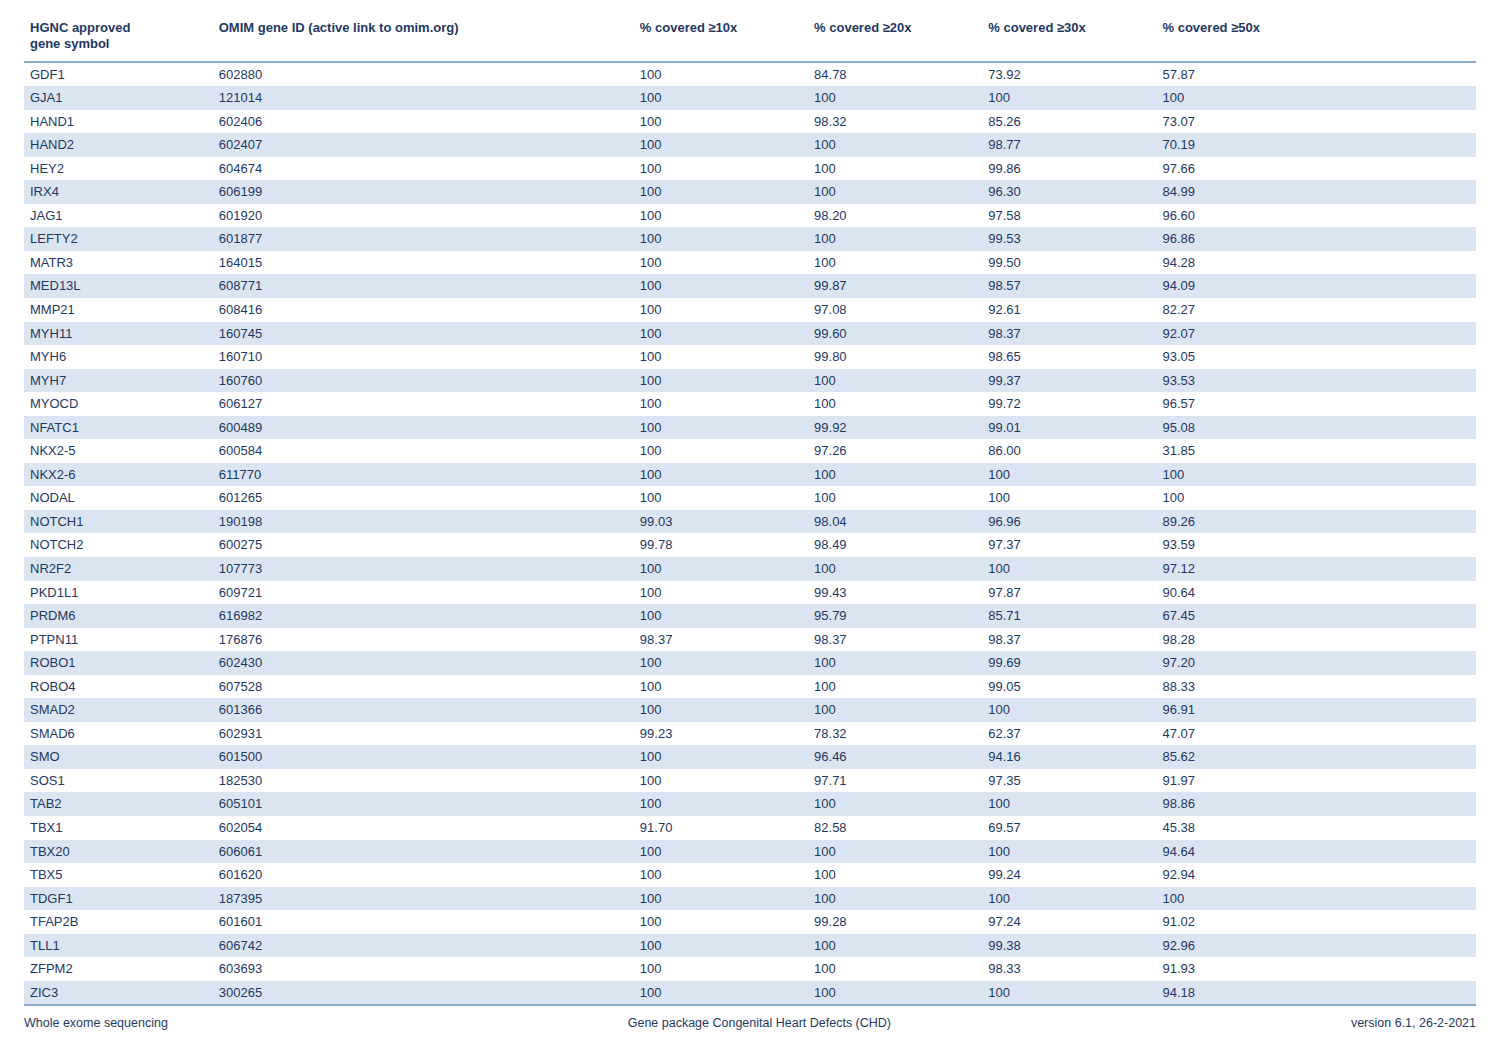| HGNC approved gene symbol | OMIM gene ID (active link to omim.org) | % covered ≥10x | % covered ≥20x | % covered ≥30x | % covered ≥50x |
| --- | --- | --- | --- | --- | --- |
| GDF1 | 602880 | 100 | 84.78 | 73.92 | 57.87 |
| GJA1 | 121014 | 100 | 100 | 100 | 100 |
| HAND1 | 602406 | 100 | 98.32 | 85.26 | 73.07 |
| HAND2 | 602407 | 100 | 100 | 98.77 | 70.19 |
| HEY2 | 604674 | 100 | 100 | 99.86 | 97.66 |
| IRX4 | 606199 | 100 | 100 | 96.30 | 84.99 |
| JAG1 | 601920 | 100 | 98.20 | 97.58 | 96.60 |
| LEFTY2 | 601877 | 100 | 100 | 99.53 | 96.86 |
| MATR3 | 164015 | 100 | 100 | 99.50 | 94.28 |
| MED13L | 608771 | 100 | 99.87 | 98.57 | 94.09 |
| MMP21 | 608416 | 100 | 97.08 | 92.61 | 82.27 |
| MYH11 | 160745 | 100 | 99.60 | 98.37 | 92.07 |
| MYH6 | 160710 | 100 | 99.80 | 98.65 | 93.05 |
| MYH7 | 160760 | 100 | 100 | 99.37 | 93.53 |
| MYOCD | 606127 | 100 | 100 | 99.72 | 96.57 |
| NFATC1 | 600489 | 100 | 99.92 | 99.01 | 95.08 |
| NKX2-5 | 600584 | 100 | 97.26 | 86.00 | 31.85 |
| NKX2-6 | 611770 | 100 | 100 | 100 | 100 |
| NODAL | 601265 | 100 | 100 | 100 | 100 |
| NOTCH1 | 190198 | 99.03 | 98.04 | 96.96 | 89.26 |
| NOTCH2 | 600275 | 99.78 | 98.49 | 97.37 | 93.59 |
| NR2F2 | 107773 | 100 | 100 | 100 | 97.12 |
| PKD1L1 | 609721 | 100 | 99.43 | 97.87 | 90.64 |
| PRDM6 | 616982 | 100 | 95.79 | 85.71 | 67.45 |
| PTPN11 | 176876 | 98.37 | 98.37 | 98.37 | 98.28 |
| ROBO1 | 602430 | 100 | 100 | 99.69 | 97.20 |
| ROBO4 | 607528 | 100 | 100 | 99.05 | 88.33 |
| SMAD2 | 601366 | 100 | 100 | 100 | 96.91 |
| SMAD6 | 602931 | 99.23 | 78.32 | 62.37 | 47.07 |
| SMO | 601500 | 100 | 96.46 | 94.16 | 85.62 |
| SOS1 | 182530 | 100 | 97.71 | 97.35 | 91.97 |
| TAB2 | 605101 | 100 | 100 | 100 | 98.86 |
| TBX1 | 602054 | 91.70 | 82.58 | 69.57 | 45.38 |
| TBX20 | 606061 | 100 | 100 | 100 | 94.64 |
| TBX5 | 601620 | 100 | 100 | 99.24 | 92.94 |
| TDGF1 | 187395 | 100 | 100 | 100 | 100 |
| TFAP2B | 601601 | 100 | 99.28 | 97.24 | 91.02 |
| TLL1 | 606742 | 100 | 100 | 99.38 | 92.96 |
| ZFPM2 | 603693 | 100 | 100 | 98.33 | 91.93 |
| ZIC3 | 300265 | 100 | 100 | 100 | 94.18 |
Whole exome sequencing
Gene package Congenital Heart Defects (CHD)
version 6.1, 26-2-2021